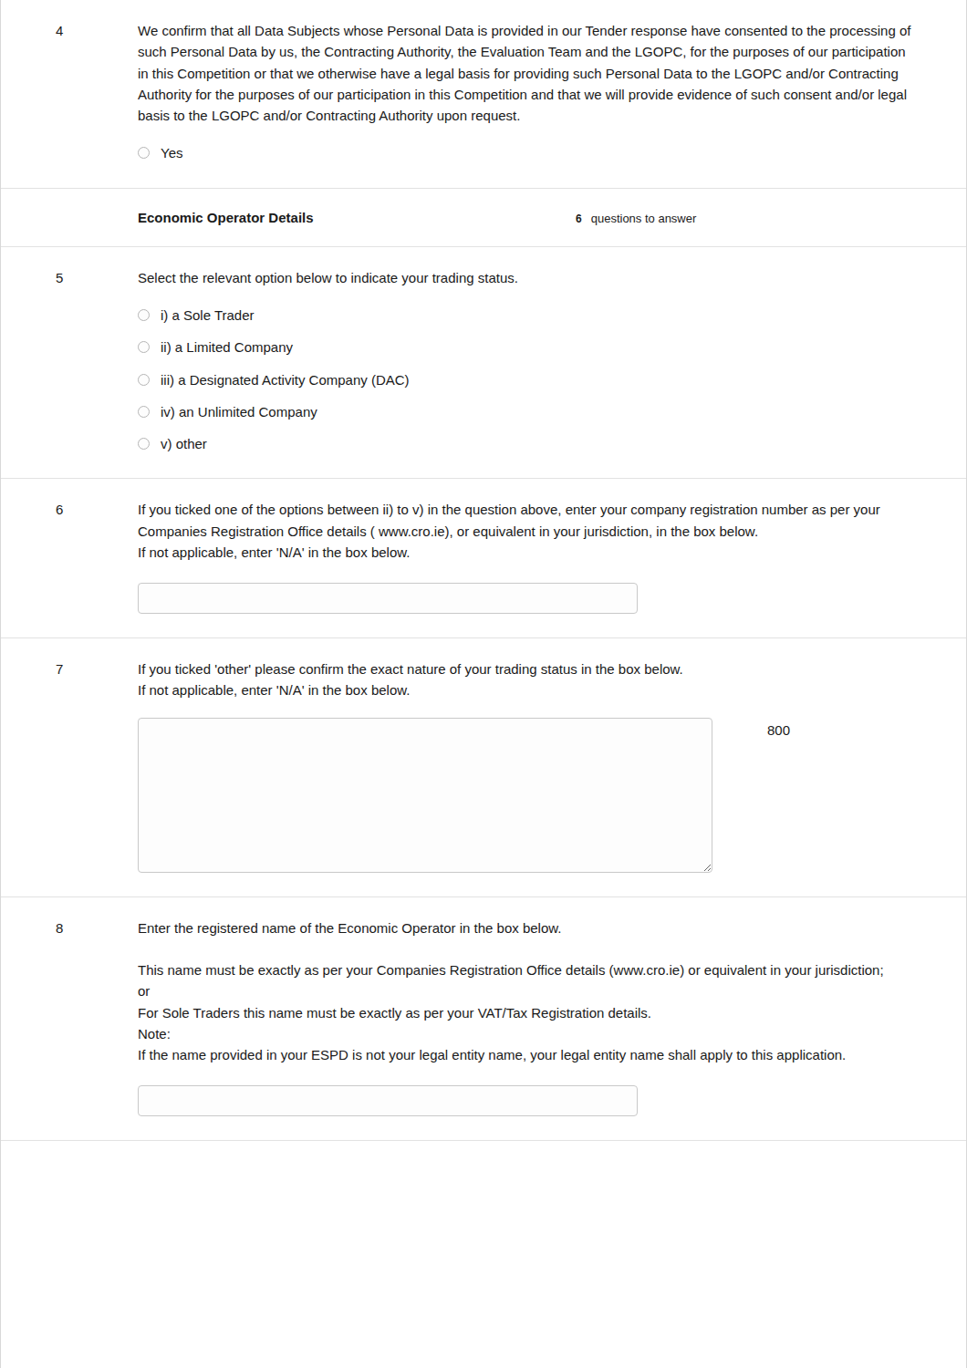4
We confirm that all Data Subjects whose Personal Data is provided in our Tender response have consented to the processing of such Personal Data by us, the Contracting Authority, the Evaluation Team and the LGOPC, for the purposes of our participation in this Competition or that we otherwise have a legal basis for providing such Personal Data to the LGOPC and/or Contracting Authority for the purposes of our participation in this Competition and that we will provide evidence of such consent and/or legal basis to the LGOPC and/or Contracting Authority upon request.
Yes
Economic Operator Details
6questions to answer
5
Select the relevant option below to indicate your trading status.
i) a Sole Trader
ii) a Limited Company
iii) a Designated Activity Company (DAC)
iv) an Unlimited Company
v) other
6
If you ticked one of the options between ii) to v) in the question above, enter your company registration number as per your Companies Registration Office details ( www.cro.ie), or equivalent in your jurisdiction, in the box below.
If not applicable, enter 'N/A' in the box below.
7
If you ticked 'other' please confirm the exact nature of your trading status in the box below.
If not applicable, enter 'N/A' in the box below.
800
8
Enter the registered name of the Economic Operator in the box below.
This name must be exactly as per your Companies Registration Office details (www.cro.ie) or equivalent in your jurisdiction;
or
For Sole Traders this name must be exactly as per your VAT/Tax Registration details.
Note:
If the name provided in your ESPD is not your legal entity name, your legal entity name shall apply to this application.